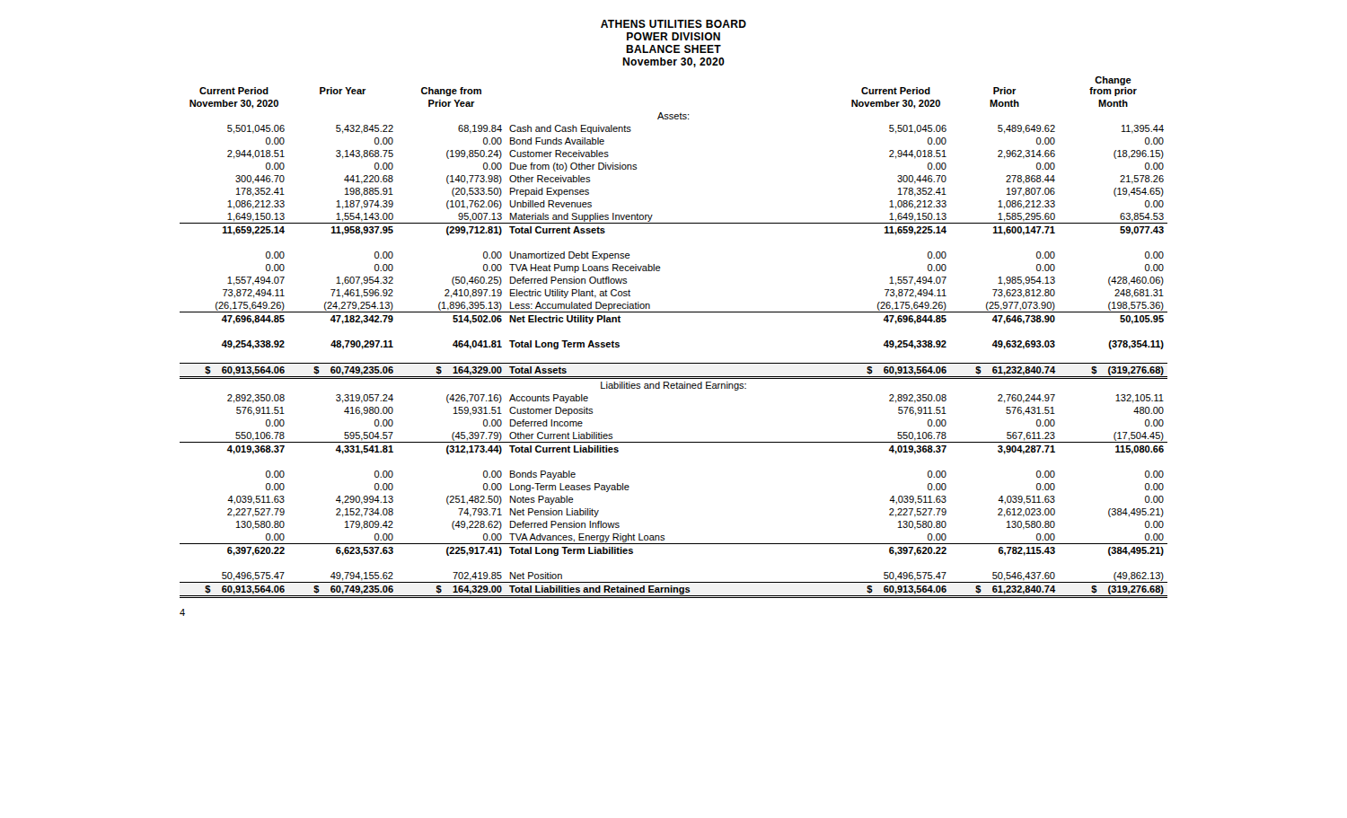ATHENS UTILITIES BOARD
POWER DIVISION
BALANCE SHEET
November 30, 2020
| Current Period | Prior Year | Change from | | Current Period | Prior | Change from prior |
| --- | --- | --- | --- | --- | --- | --- |
| November 30, 2020 | | Prior Year | | November 30, 2020 | Month | Month |
| | Assets: | |
| 5,501,045.06 | 5,432,845.22 | 68,199.84 | Cash and Cash Equivalents | 5,501,045.06 | 5,489,649.62 | 11,395.44 |
| 0.00 | 0.00 | 0.00 | Bond Funds Available | 0.00 | 0.00 | 0.00 |
| 2,944,018.51 | 3,143,868.75 | (199,850.24) | Customer Receivables | 2,944,018.51 | 2,962,314.66 | (18,296.15) |
| 0.00 | 0.00 | 0.00 | Due from (to) Other Divisions | 0.00 | 0.00 | 0.00 |
| 300,446.70 | 441,220.68 | (140,773.98) | Other Receivables | 300,446.70 | 278,868.44 | 21,578.26 |
| 178,352.41 | 198,885.91 | (20,533.50) | Prepaid Expenses | 178,352.41 | 197,807.06 | (19,454.65) |
| 1,086,212.33 | 1,187,974.39 | (101,762.06) | Unbilled Revenues | 1,086,212.33 | 1,086,212.33 | 0.00 |
| 1,649,150.13 | 1,554,143.00 | 95,007.13 | Materials and Supplies Inventory | 1,649,150.13 | 1,585,295.60 | 63,854.53 |
| 11,659,225.14 | 11,958,937.95 | (299,712.81) | Total Current Assets | 11,659,225.14 | 11,600,147.71 | 59,077.43 |
| 0.00 | 0.00 | 0.00 | Unamortized Debt Expense | 0.00 | 0.00 | 0.00 |
| 0.00 | 0.00 | 0.00 | TVA Heat Pump Loans Receivable | 0.00 | 0.00 | 0.00 |
| 1,557,494.07 | 1,607,954.32 | (50,460.25) | Deferred Pension Outflows | 1,557,494.07 | 1,985,954.13 | (428,460.06) |
| 73,872,494.11 | 71,461,596.92 | 2,410,897.19 | Electric Utility Plant, at Cost | 73,872,494.11 | 73,623,812.80 | 248,681.31 |
| (26,175,649.26) | (24,279,254.13) | (1,896,395.13) | Less: Accumulated Depreciation | (26,175,649.26) | (25,977,073.90) | (198,575.36) |
| 47,696,844.85 | 47,182,342.79 | 514,502.06 | Net Electric Utility Plant | 47,696,844.85 | 47,646,738.90 | 50,105.95 |
| 49,254,338.92 | 48,790,297.11 | 464,041.81 | Total Long Term Assets | 49,254,338.92 | 49,632,693.03 | (378,354.11) |
| $ 60,913,564.06 | $ 60,749,235.06 | $ 164,329.00 | Total Assets | $ 60,913,564.06 | $ 61,232,840.74 | $ (319,276.68) |
| | Liabilities and Retained Earnings: | |
| 2,892,350.08 | 3,319,057.24 | (426,707.16) | Accounts Payable | 2,892,350.08 | 2,760,244.97 | 132,105.11 |
| 576,911.51 | 416,980.00 | 159,931.51 | Customer Deposits | 576,911.51 | 576,431.51 | 480.00 |
| 0.00 | 0.00 | 0.00 | Deferred Income | 0.00 | 0.00 | 0.00 |
| 550,106.78 | 595,504.57 | (45,397.79) | Other Current Liabilities | 550,106.78 | 567,611.23 | (17,504.45) |
| 4,019,368.37 | 4,331,541.81 | (312,173.44) | Total Current Liabilities | 4,019,368.37 | 3,904,287.71 | 115,080.66 |
| 0.00 | 0.00 | 0.00 | Bonds Payable | 0.00 | 0.00 | 0.00 |
| 0.00 | 0.00 | 0.00 | Long-Term Leases Payable | 0.00 | 0.00 | 0.00 |
| 4,039,511.63 | 4,290,994.13 | (251,482.50) | Notes Payable | 4,039,511.63 | 4,039,511.63 | 0.00 |
| 2,227,527.79 | 2,152,734.08 | 74,793.71 | Net Pension Liability | 2,227,527.79 | 2,612,023.00 | (384,495.21) |
| 130,580.80 | 179,809.42 | (49,228.62) | Deferred Pension Inflows | 130,580.80 | 130,580.80 | 0.00 |
| 0.00 | 0.00 | 0.00 | TVA Advances, Energy Right Loans | 0.00 | 0.00 | 0.00 |
| 6,397,620.22 | 6,623,537.63 | (225,917.41) | Total Long Term Liabilities | 6,397,620.22 | 6,782,115.43 | (384,495.21) |
| 50,496,575.47 | 49,794,155.62 | 702,419.85 | Net Position | 50,496,575.47 | 50,546,437.60 | (49,862.13) |
| $ 60,913,564.06 | $ 60,749,235.06 | $ 164,329.00 | Total Liabilities and Retained Earnings | $ 60,913,564.06 | $ 61,232,840.74 | $ (319,276.68) |
4